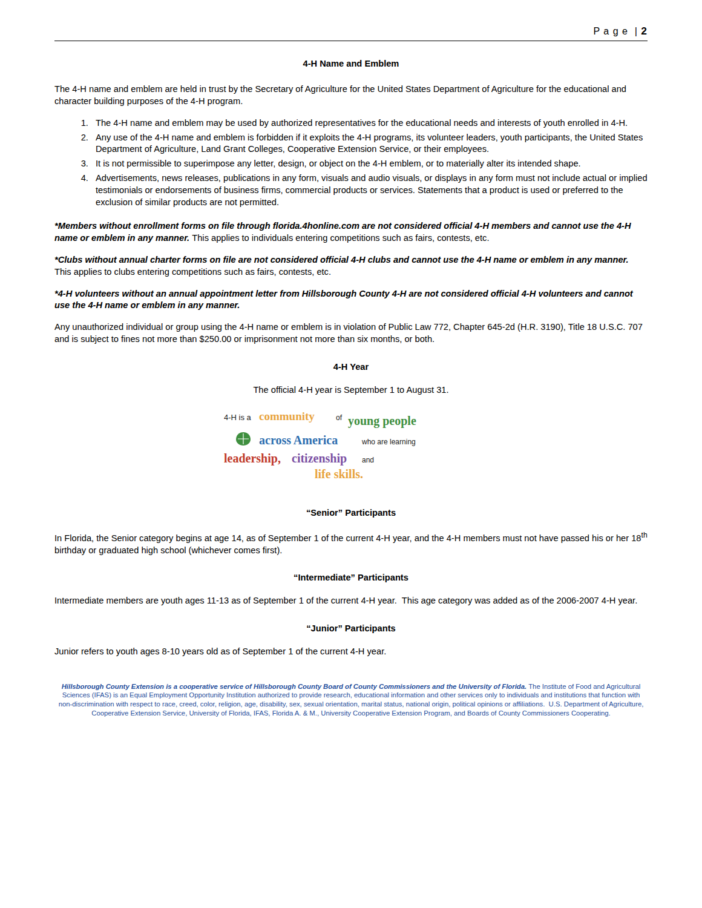P a g e | 2
4-H Name and Emblem
The 4-H name and emblem are held in trust by the Secretary of Agriculture for the United States Department of Agriculture for the educational and character building purposes of the 4-H program.
The 4-H name and emblem may be used by authorized representatives for the educational needs and interests of youth enrolled in 4-H.
Any use of the 4-H name and emblem is forbidden if it exploits the 4-H programs, its volunteer leaders, youth participants, the United States Department of Agriculture, Land Grant Colleges, Cooperative Extension Service, or their employees.
It is not permissible to superimpose any letter, design, or object on the 4-H emblem, or to materially alter its intended shape.
Advertisements, news releases, publications in any form, visuals and audio visuals, or displays in any form must not include actual or implied testimonials or endorsements of business firms, commercial products or services. Statements that a product is used or preferred to the exclusion of similar products are not permitted.
*Members without enrollment forms on file through florida.4honline.com are not considered official 4-H members and cannot use the 4-H name or emblem in any manner. This applies to individuals entering competitions such as fairs, contests, etc.
*Clubs without annual charter forms on file are not considered official 4-H clubs and cannot use the 4-H name or emblem in any manner. This applies to clubs entering competitions such as fairs, contests, etc.
*4-H volunteers without an annual appointment letter from Hillsborough County 4-H are not considered official 4-H volunteers and cannot use the 4-H name or emblem in any manner.
Any unauthorized individual or group using the 4-H name or emblem is in violation of Public Law 772, Chapter 645-2d (H.R. 3190), Title 18 U.S.C. 707 and is subject to fines not more than $250.00 or imprisonment not more than six months, or both.
4-H Year
The official 4-H year is September 1 to August 31.
4-H is a community of young people across America who are learning leadership, citizenship and life skills.
“Senior” Participants
In Florida, the Senior category begins at age 14, as of September 1 of the current 4-H year, and the 4-H members must not have passed his or her 18th birthday or graduated high school (whichever comes first).
“Intermediate” Participants
Intermediate members are youth ages 11-13 as of September 1 of the current 4-H year. This age category was added as of the 2006-2007 4-H year.
“Junior” Participants
Junior refers to youth ages 8-10 years old as of September 1 of the current 4-H year.
Hillsborough County Extension is a cooperative service of Hillsborough County Board of County Commissioners and the University of Florida. The Institute of Food and Agricultural Sciences (IFAS) is an Equal Employment Opportunity Institution authorized to provide research, educational information and other services only to individuals and institutions that function with non-discrimination with respect to race, creed, color, religion, age, disability, sex, sexual orientation, marital status, national origin, political opinions or affiliations. U.S. Department of Agriculture, Cooperative Extension Service, University of Florida, IFAS, Florida A. & M., University Cooperative Extension Program, and Boards of County Commissioners Cooperating.